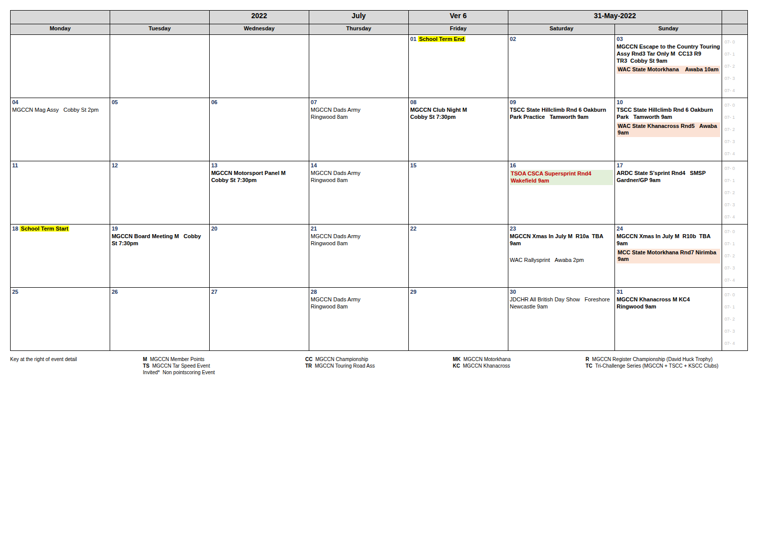| | | 2022 | July | Ver 6 | 31-May-2022 | |
| Monday | Tuesday | Wednesday | Thursday | Friday | Saturday | Sunday | |
| | | | | 01 School Term End | 02 | 03 MGCCN Escape to the Country Touring Assy Rnd3 Tar Only M CC13 R9 TR3 Cobby St 9am WAC State Motorkhana Awaba 10am | 07- 0 07- 1 07- 2 07- 3 07- 4 |
| 04 MGCCN Mag Assy Cobby St 2pm | 05 | 06 | 07 MGCCN Dads Army Ringwood 8am | 08 MGCCN Club Night M Cobby St 7:30pm | 09 TSCC State Hillclimb Rnd 6 Oakburn Park Practice Tamworth 9am | 10 TSCC State Hillclimb Rnd 6 Oakburn Park Tamworth 9am WAC State Khanacross Rnd5 Awaba 9am | 07- 0 07- 1 07- 2 07- 3 07- 4 |
| 11 | 12 | 13 MGCCN Motorsport Panel M Cobby St 7:30pm | 14 MGCCN Dads Army Ringwood 8am | 15 | 16 TSOA CSCA Supersprint Rnd4 Wakefield 9am | 17 ARDC State S'sprint Rnd4 SMSP Gardner/GP 9am | 07- 0 07- 1 07- 2 07- 3 07- 4 |
| 18 School Term Start | 19 MGCCN Board Meeting M Cobby St 7:30pm | 20 | 21 MGCCN Dads Army Ringwood 8am | 22 | 23 MGCCN Xmas In July M R10a TBA 9am WAC Rallysprint Awaba 2pm | 24 MGCCN Xmas In July M R10b TBA 9am MCC State Motorkhana Rnd7 Nirimba 9am | 07- 0 07- 1 07- 2 07- 3 07- 4 |
| 25 | 26 | 27 | 28 MGCCN Dads Army Ringwood 8am | 29 | 30 JDCHR All British Day Show Foreshore Newcastle 9am | 31 MGCCN Khanacross M KC4 Ringwood 9am | 07- 0 07- 1 07- 2 07- 3 07- 4 |
| Key at the right of event detail | M MGCCN Member Points | CC MGCCN Championship | MK MGCCN Motorkhana | R MGCCN Register Championship (David Huck Trophy) |
| | TS MGCCN Tar Speed Event | TR MGCCN Touring Road Ass | KC MGCCN Khanacross | TC Tri-Challenge Series (MGCCN + TSCC + KSCC Clubs) |
| | Invited* Non pointscoring Event | | | |